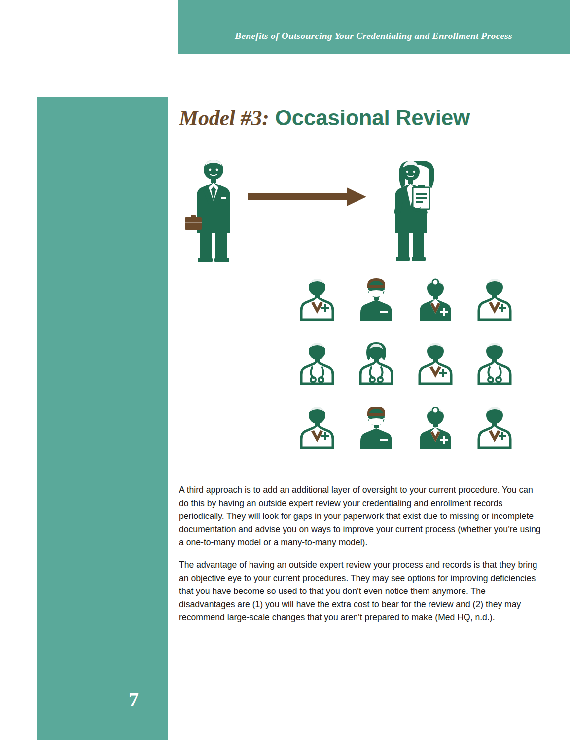Benefits of Outsourcing Your Credentialing and Enrollment Process
7
Model #3: Occasional Review
A third approach is to add an additional layer of oversight to your current procedure. You can do this by having an outside expert review your credentialing and enrollment records periodically. They will look for gaps in your paperwork that exist due to missing or incomplete documentation and advise you on ways to improve your current process (whether you’re using a one-to-many model or a many-to-many model).
The advantage of having an outside expert review your process and records is that they bring an objective eye to your current procedures. They may see options for improving deficiencies that you have become so used to that you don’t even notice them anymore. The disadvantages are (1) you will have the extra cost to bear for the review and (2) they may recommend large-scale changes that you aren’t prepared to make (Med HQ, n.d.).